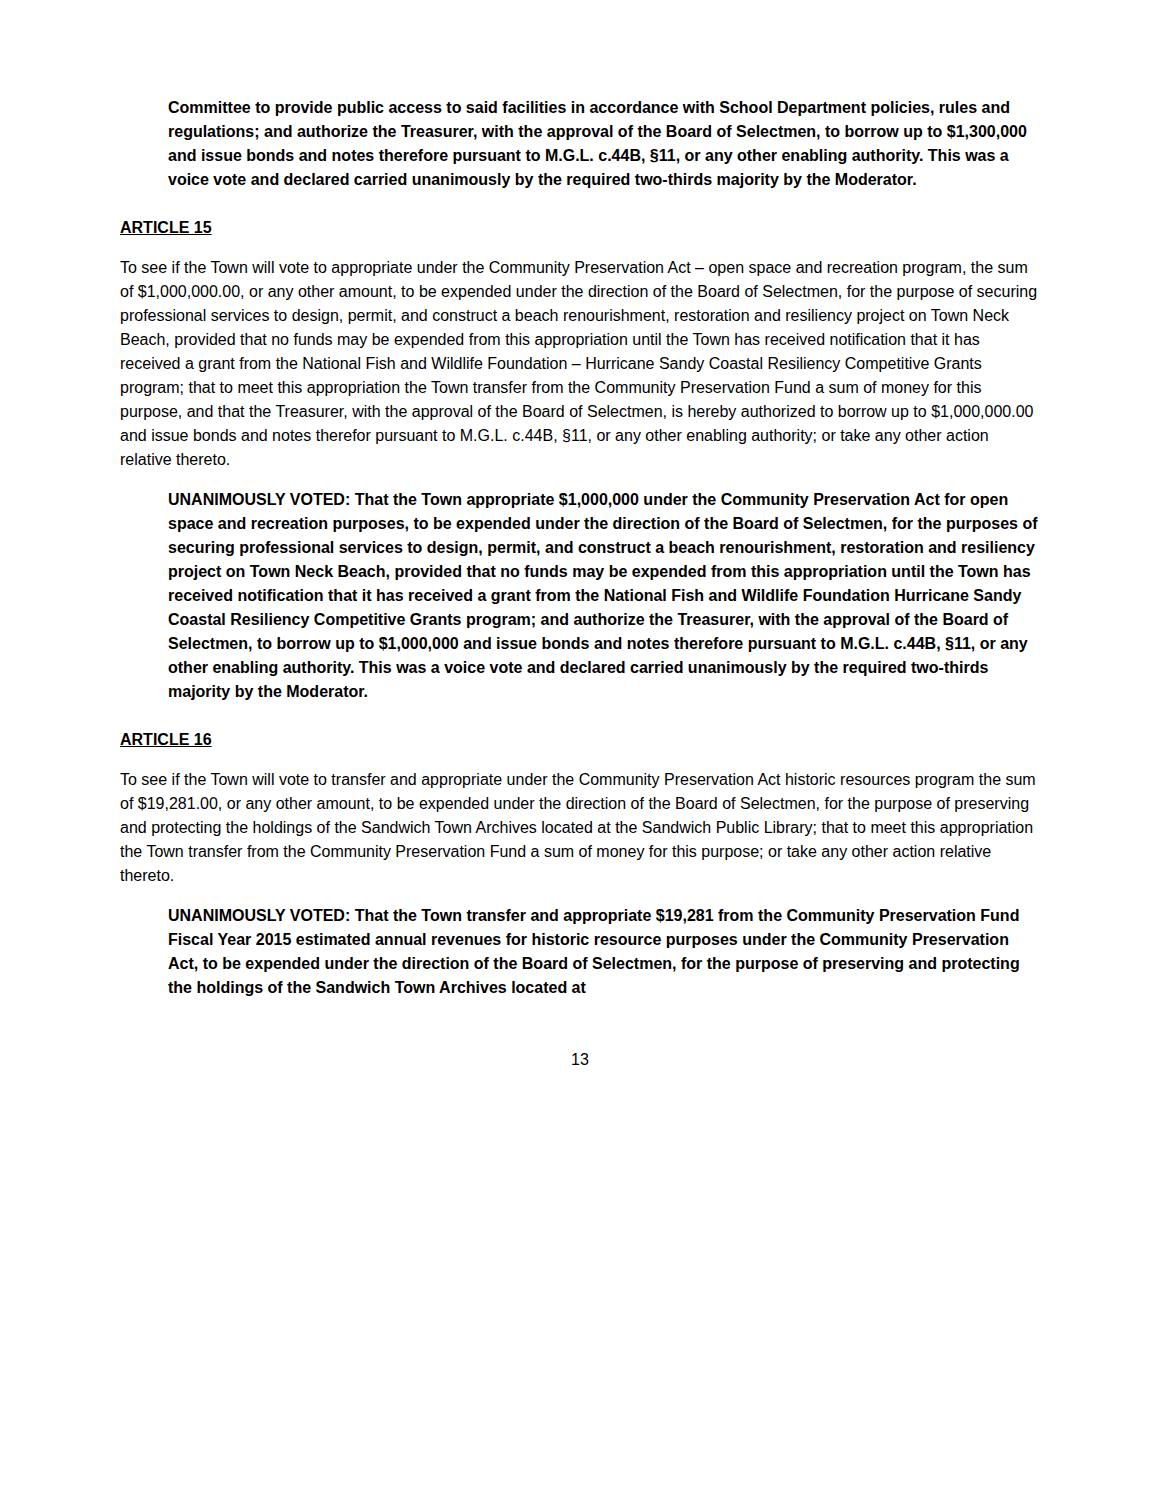Committee to provide public access to said facilities in accordance with School Department policies, rules and regulations; and authorize the Treasurer, with the approval of the Board of Selectmen, to borrow up to $1,300,000 and issue bonds and notes therefore pursuant to M.G.L. c.44B, §11, or any other enabling authority. This was a voice vote and declared carried unanimously by the required two-thirds majority by the Moderator.
ARTICLE 15
To see if the Town will vote to appropriate under the Community Preservation Act – open space and recreation program, the sum of $1,000,000.00, or any other amount, to be expended under the direction of the Board of Selectmen, for the purpose of securing professional services to design, permit, and construct a beach renourishment, restoration and resiliency project on Town Neck Beach, provided that no funds may be expended from this appropriation until the Town has received notification that it has received a grant from the National Fish and Wildlife Foundation – Hurricane Sandy Coastal Resiliency Competitive Grants program; that to meet this appropriation the Town transfer from the Community Preservation Fund a sum of money for this purpose, and that the Treasurer, with the approval of the Board of Selectmen, is hereby authorized to borrow up to $1,000,000.00 and issue bonds and notes therefor pursuant to M.G.L. c.44B, §11, or any other enabling authority; or take any other action relative thereto.
UNANIMOUSLY VOTED: That the Town appropriate $1,000,000 under the Community Preservation Act for open space and recreation purposes, to be expended under the direction of the Board of Selectmen, for the purposes of securing professional services to design, permit, and construct a beach renourishment, restoration and resiliency project on Town Neck Beach, provided that no funds may be expended from this appropriation until the Town has received notification that it has received a grant from the National Fish and Wildlife Foundation Hurricane Sandy Coastal Resiliency Competitive Grants program; and authorize the Treasurer, with the approval of the Board of Selectmen, to borrow up to $1,000,000 and issue bonds and notes therefore pursuant to M.G.L. c.44B, §11, or any other enabling authority. This was a voice vote and declared carried unanimously by the required two-thirds majority by the Moderator.
ARTICLE 16
To see if the Town will vote to transfer and appropriate under the Community Preservation Act historic resources program the sum of $19,281.00, or any other amount, to be expended under the direction of the Board of Selectmen, for the purpose of preserving and protecting the holdings of the Sandwich Town Archives located at the Sandwich Public Library; that to meet this appropriation the Town transfer from the Community Preservation Fund a sum of money for this purpose; or take any other action relative thereto.
UNANIMOUSLY VOTED: That the Town transfer and appropriate $19,281 from the Community Preservation Fund Fiscal Year 2015 estimated annual revenues for historic resource purposes under the Community Preservation Act, to be expended under the direction of the Board of Selectmen, for the purpose of preserving and protecting the holdings of the Sandwich Town Archives located at
13